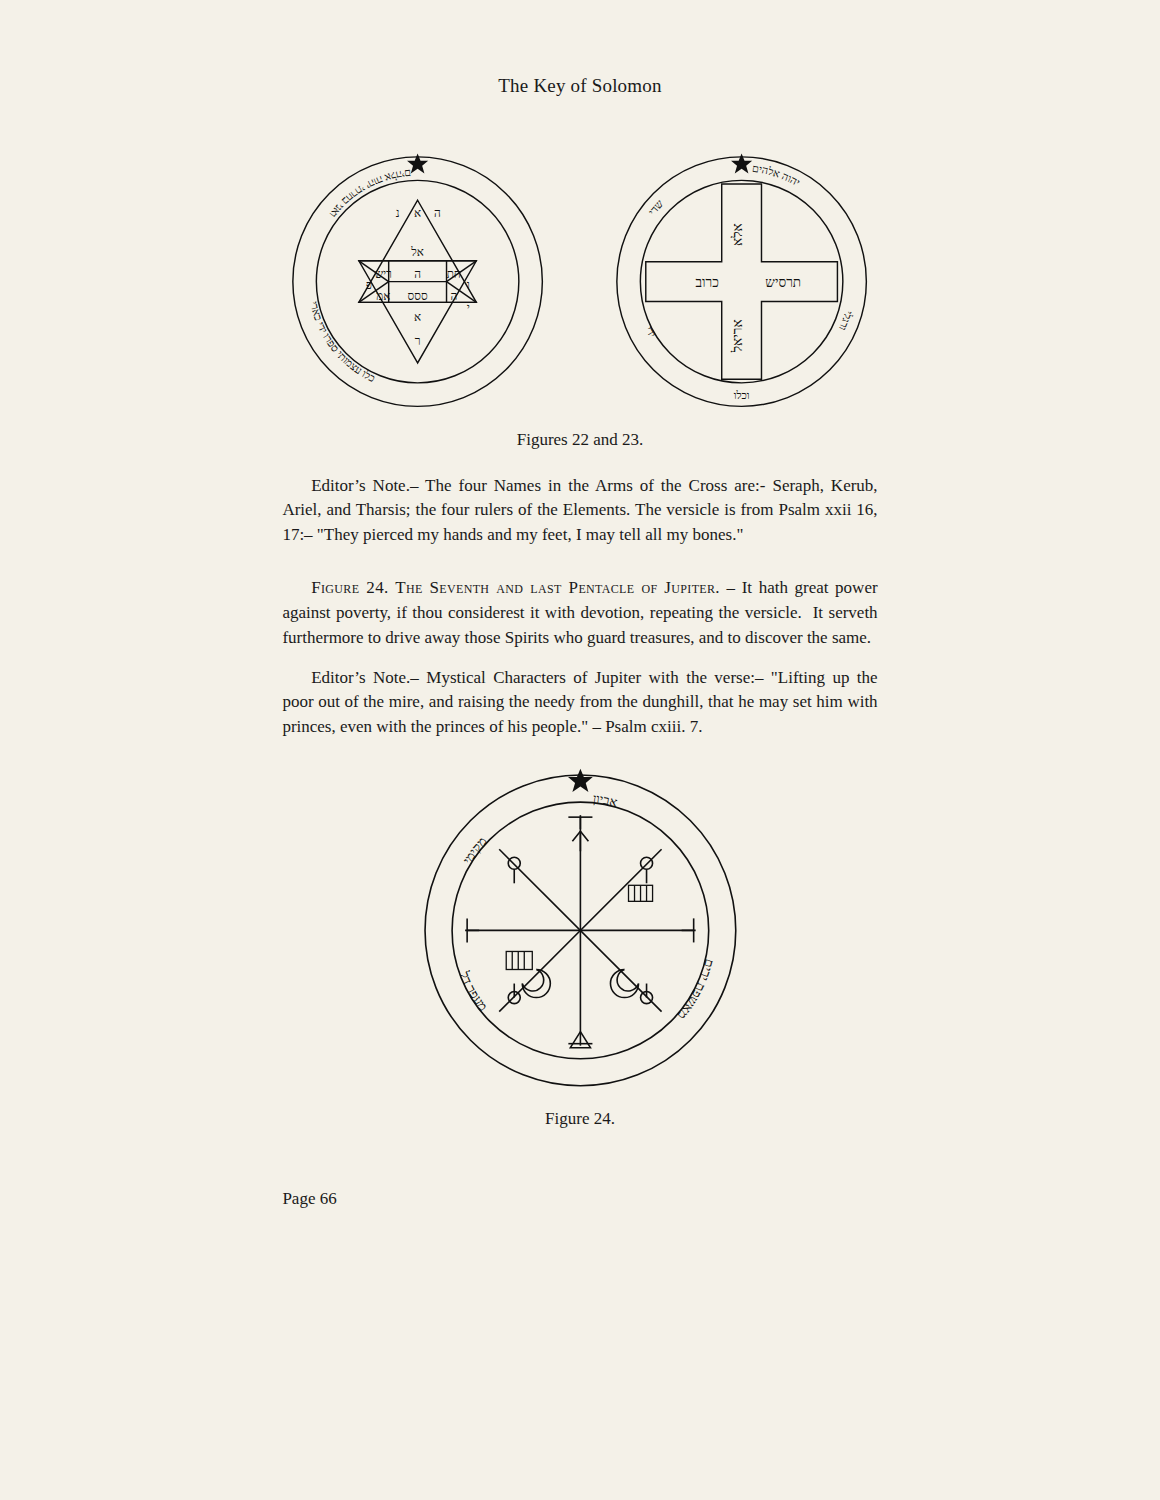The Key of Solomon
א נ ה אל ה ססס א ר ריש אמ חת ה פ ו י ואני בחרתי יהוה אלהים כלו עצמותי ספרו ידי כארי אלא כרוב תרסיש אריאל יהוה אלהים שדי ידי ורגלי וכלו
Figures 22 and 23.
Editor’s Note.– The four Names in the Arms of the Cross are:- Seraph, Kerub, Ariel, and Tharsis; the four rulers of the Elements. The versicle is from Psalm xxii 16, 17:– "They pierced my hands and my feet, I may tell all my bones."
Figure 24. The Seventh and last Pentacle of Jupiter. – It hath great power against poverty, if thou considerest it with devotion, repeating the versicle. It serveth furthermore to drive away those Spirits who guard treasures, and to discover the same.
Editor’s Note.– Mystical Characters of Jupiter with the verse:– "Lifting up the poor out of the mire, and raising the needy from the dunghill, that he may set him with princes, even with the princes of his people." – Psalm cxiii. 7.
אביון מקימי מעפר דל מאשפת ירים
Figure 24.
Page 66